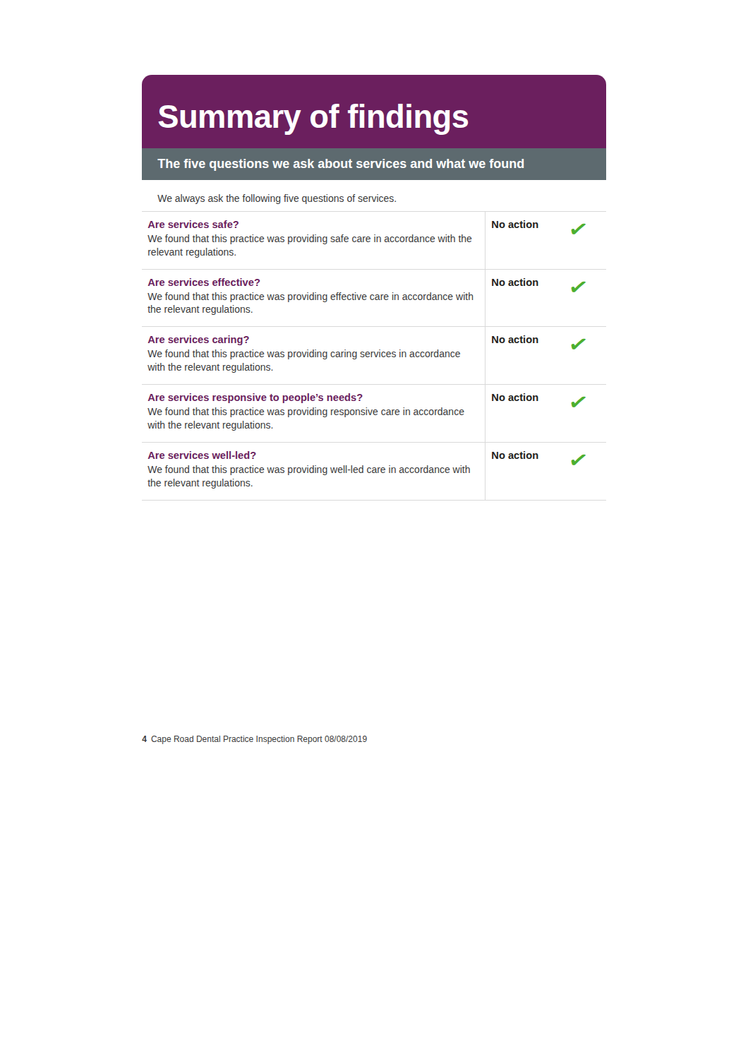Summary of findings
The five questions we ask about services and what we found
We always ask the following five questions of services.
| Are services safe? We found that this practice was providing safe care in accordance with the relevant regulations. | No action | ✓ |
| Are services effective? We found that this practice was providing effective care in accordance with the relevant regulations. | No action | ✓ |
| Are services caring? We found that this practice was providing caring services in accordance with the relevant regulations. | No action | ✓ |
| Are services responsive to people’s needs? We found that this practice was providing responsive care in accordance with the relevant regulations. | No action | ✓ |
| Are services well-led? We found that this practice was providing well-led care in accordance with the relevant regulations. | No action | ✓ |
4 Cape Road Dental Practice Inspection Report 08/08/2019